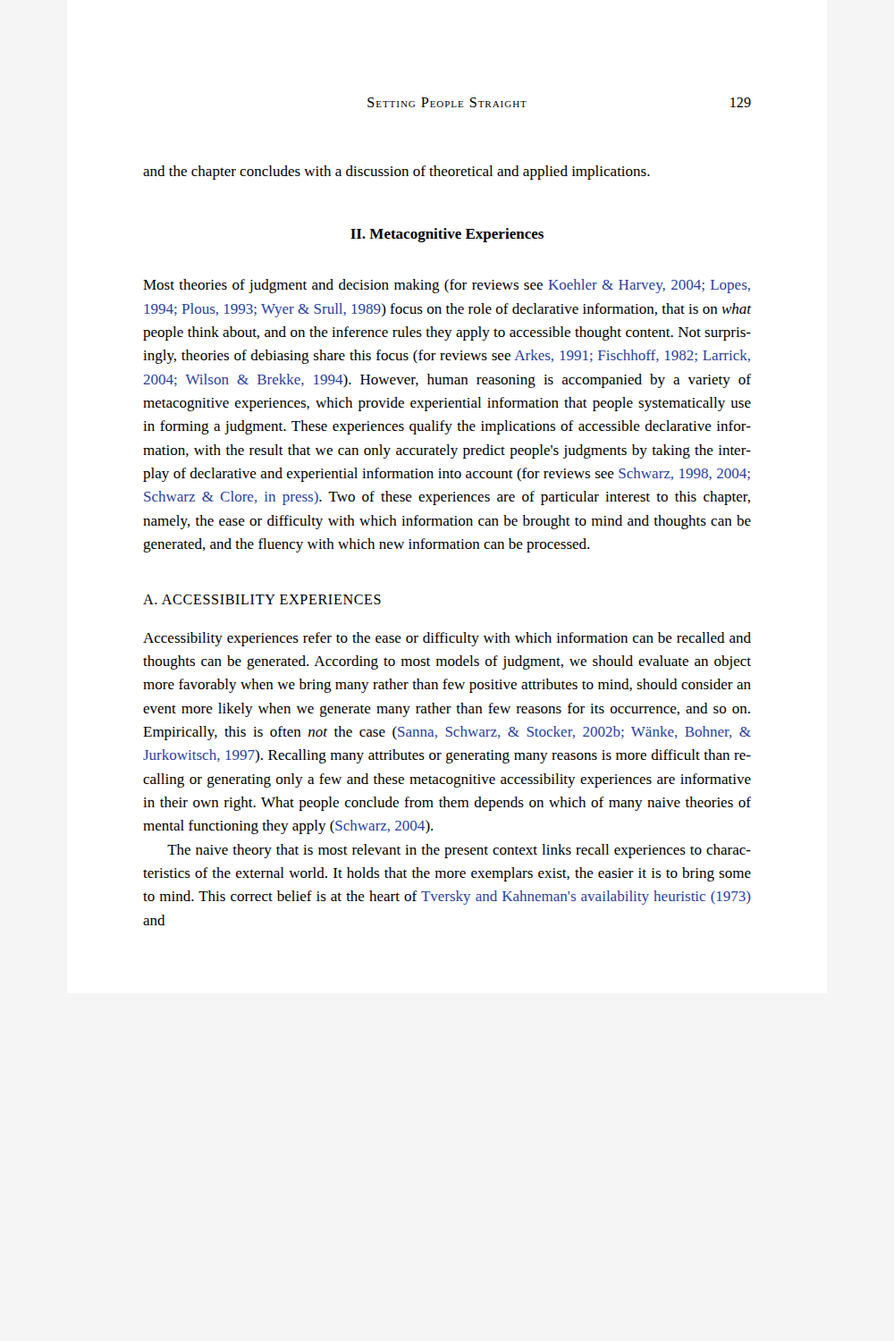Setting People Straight 129
and the chapter concludes with a discussion of theoretical and applied implications.
II. Metacognitive Experiences
Most theories of judgment and decision making (for reviews see Koehler & Harvey, 2004; Lopes, 1994; Plous, 1993; Wyer & Srull, 1989) focus on the role of declarative information, that is on what people think about, and on the inference rules they apply to accessible thought content. Not surprisingly, theories of debiasing share this focus (for reviews see Arkes, 1991; Fischhoff, 1982; Larrick, 2004; Wilson & Brekke, 1994). However, human reasoning is accompanied by a variety of metacognitive experiences, which provide experiential information that people systematically use in forming a judgment. These experiences qualify the implications of accessible declarative information, with the result that we can only accurately predict people's judgments by taking the interplay of declarative and experiential information into account (for reviews see Schwarz, 1998, 2004; Schwarz & Clore, in press). Two of these experiences are of particular interest to this chapter, namely, the ease or difficulty with which information can be brought to mind and thoughts can be generated, and the fluency with which new information can be processed.
A. ACCESSIBILITY EXPERIENCES
Accessibility experiences refer to the ease or difficulty with which information can be recalled and thoughts can be generated. According to most models of judgment, we should evaluate an object more favorably when we bring many rather than few positive attributes to mind, should consider an event more likely when we generate many rather than few reasons for its occurrence, and so on. Empirically, this is often not the case (Sanna, Schwarz, & Stocker, 2002b; Wänke, Bohner, & Jurkowitsch, 1997). Recalling many attributes or generating many reasons is more difficult than recalling or generating only a few and these metacognitive accessibility experiences are informative in their own right. What people conclude from them depends on which of many naive theories of mental functioning they apply (Schwarz, 2004).
The naive theory that is most relevant in the present context links recall experiences to characteristics of the external world. It holds that the more exemplars exist, the easier it is to bring some to mind. This correct belief is at the heart of Tversky and Kahneman's availability heuristic (1973) and